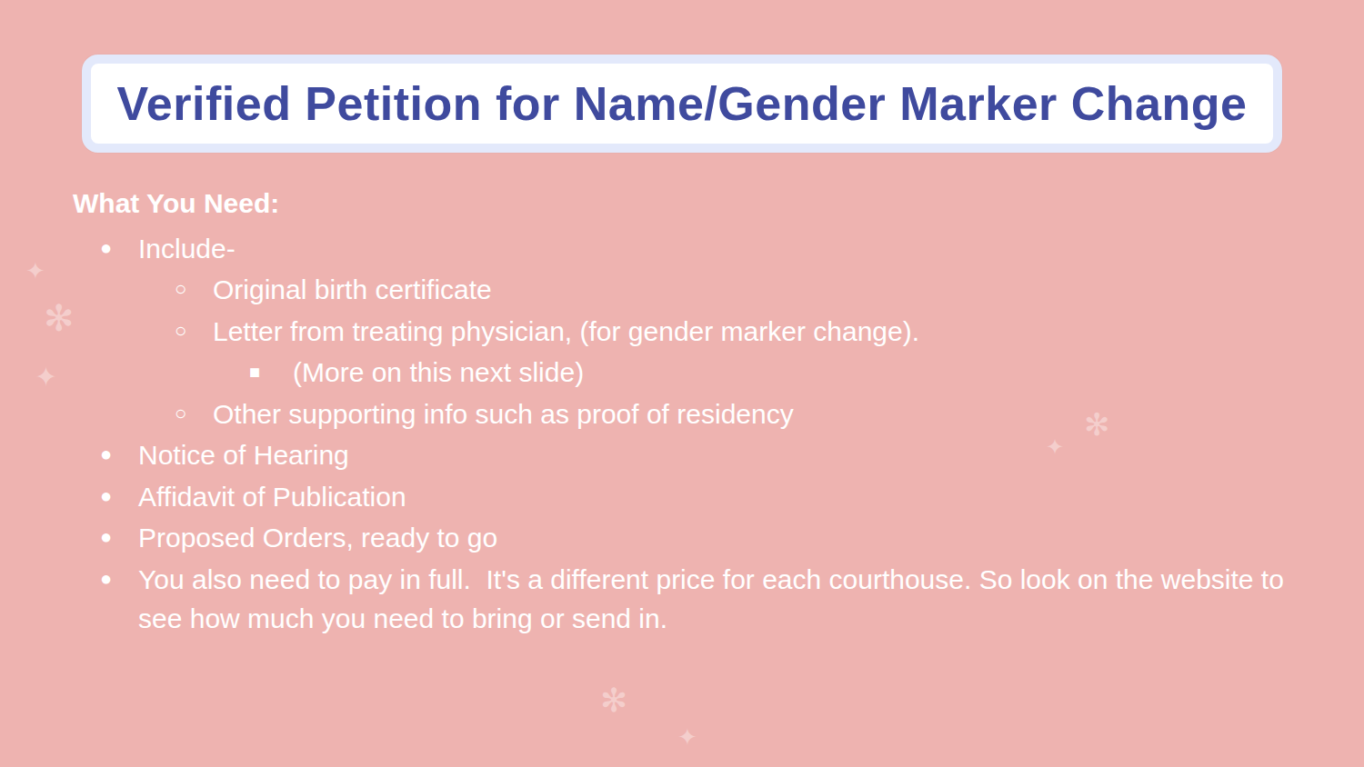✦ ✻ ✦ ✻ ✦ ✻ ✦
Verified Petition for Name/Gender Marker Change
What You Need:
Include-
Original birth certificate
Letter from treating physician, (for gender marker change).
(More on this next slide)
Other supporting info such as proof of residency
Notice of Hearing
Affidavit of Publication
Proposed Orders, ready to go
You also need to pay in full. It's a different price for each courthouse. So look on the website to see how much you need to bring or send in.